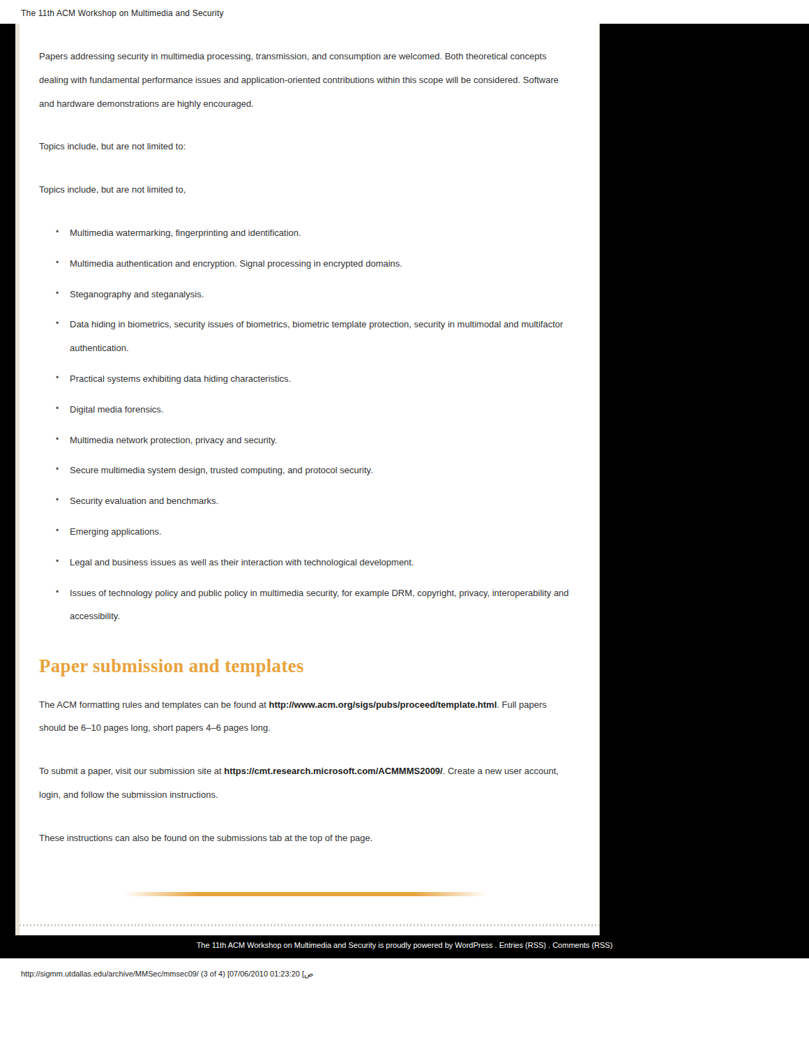The 11th ACM Workshop on Multimedia and Security
Papers addressing security in multimedia processing, transmission, and consumption are welcomed. Both theoretical concepts dealing with fundamental performance issues and application-oriented contributions within this scope will be considered. Software and hardware demonstrations are highly encouraged.
Topics include, but are not limited to:
Topics include, but are not limited to,
Multimedia watermarking, fingerprinting and identification.
Multimedia authentication and encryption. Signal processing in encrypted domains.
Steganography and steganalysis.
Data hiding in biometrics, security issues of biometrics, biometric template protection, security in multimodal and multifactor authentication.
Practical systems exhibiting data hiding characteristics.
Digital media forensics.
Multimedia network protection, privacy and security.
Secure multimedia system design, trusted computing, and protocol security.
Security evaluation and benchmarks.
Emerging applications.
Legal and business issues as well as their interaction with technological development.
Issues of technology policy and public policy in multimedia security, for example DRM, copyright, privacy, interoperability and accessibility.
Paper submission and templates
The ACM formatting rules and templates can be found at http://www.acm.org/sigs/pubs/proceed/template.html. Full papers should be 6–10 pages long, short papers 4–6 pages long.
To submit a paper, visit our submission site at https://cmt.research.microsoft.com/ACMMMS2009/. Create a new user account, login, and follow the submission instructions.
These instructions can also be found on the submissions tab at the top of the page.
The 11th ACM Workshop on Multimedia and Security is proudly powered by WordPress . Entries (RSS) . Comments (RSS)
http://sigmm.utdallas.edu/archive/MMSec/mmsec09/ (3 of 4) [07/06/2010 01:23:20 ص]